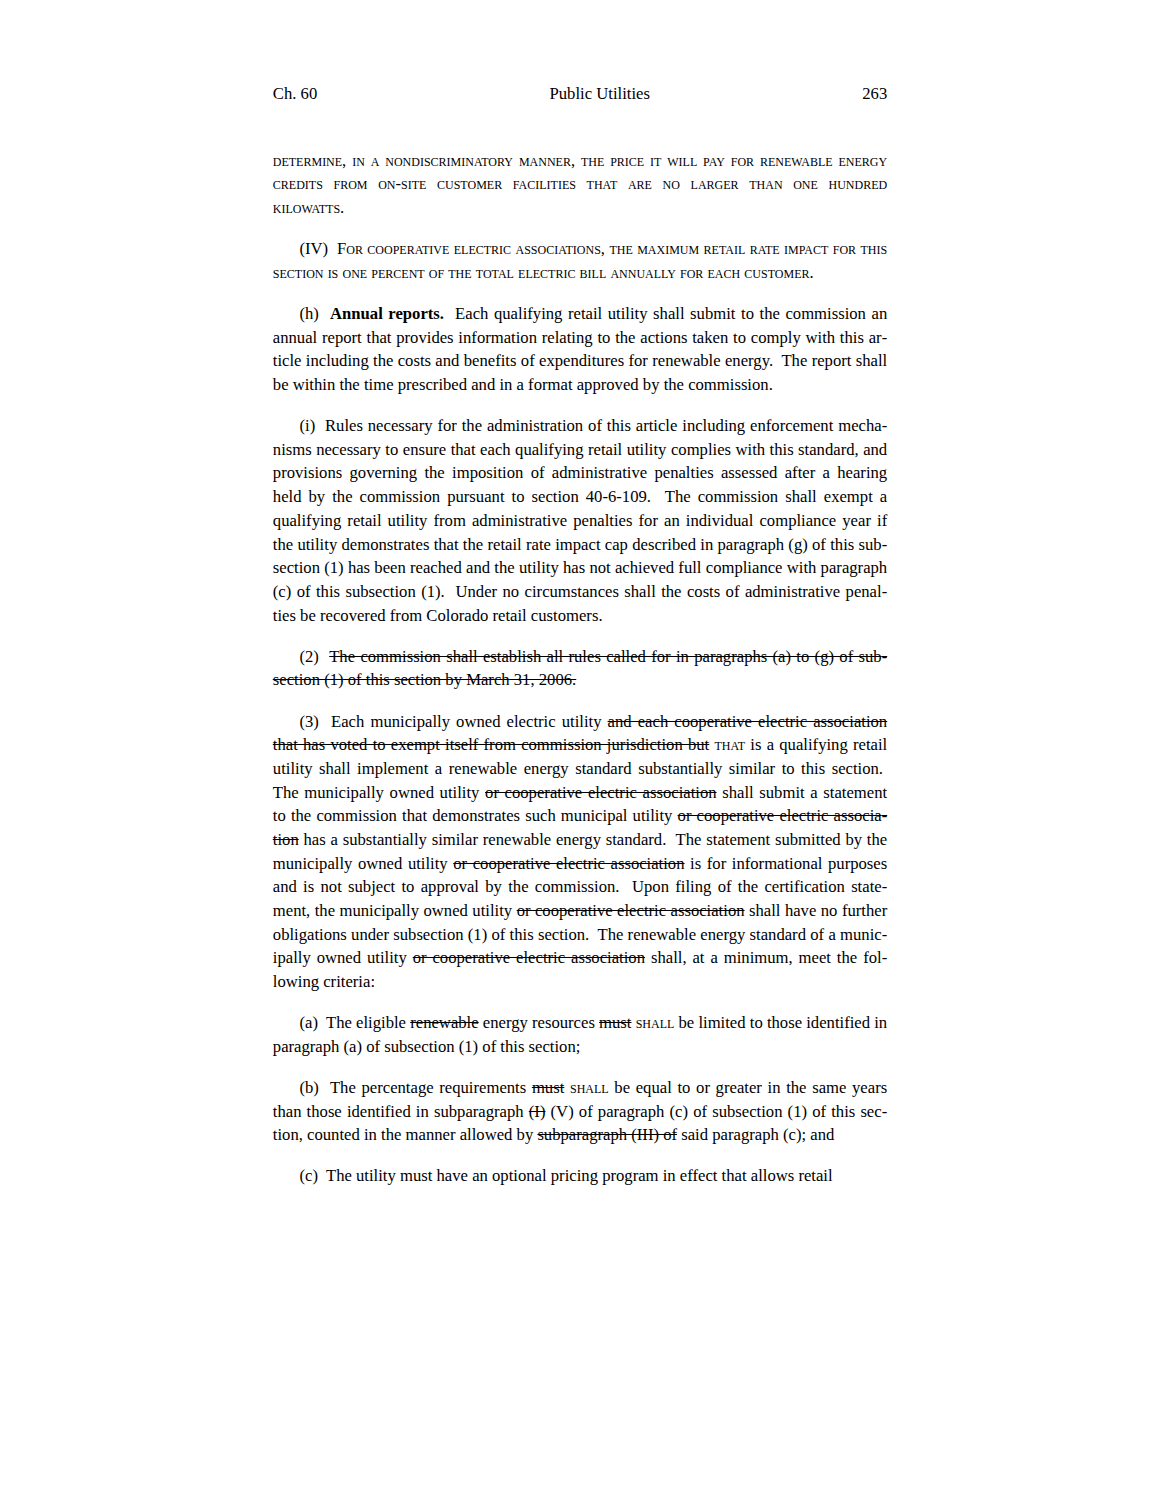Ch. 60
Public Utilities
263
determine, in a nondiscriminatory manner, the price it will pay for renewable energy credits from on-site customer facilities that are no larger than one hundred kilowatts.
(IV) For cooperative electric associations, the maximum retail rate impact for this section is one percent of the total electric bill annually for each customer.
(h) Annual reports. Each qualifying retail utility shall submit to the commission an annual report that provides information relating to the actions taken to comply with this article including the costs and benefits of expenditures for renewable energy. The report shall be within the time prescribed and in a format approved by the commission.
(i) Rules necessary for the administration of this article including enforcement mechanisms necessary to ensure that each qualifying retail utility complies with this standard, and provisions governing the imposition of administrative penalties assessed after a hearing held by the commission pursuant to section 40-6-109. The commission shall exempt a qualifying retail utility from administrative penalties for an individual compliance year if the utility demonstrates that the retail rate impact cap described in paragraph (g) of this subsection (1) has been reached and the utility has not achieved full compliance with paragraph (c) of this subsection (1). Under no circumstances shall the costs of administrative penalties be recovered from Colorado retail customers.
(2) The commission shall establish all rules called for in paragraphs (a) to (g) of subsection (1) of this section by March 31, 2006.
(3) Each municipally owned electric utility and each cooperative electric association that has voted to exempt itself from commission jurisdiction but that is a qualifying retail utility shall implement a renewable energy standard substantially similar to this section. The municipally owned utility or cooperative electric association shall submit a statement to the commission that demonstrates such municipal utility or cooperative electric association has a substantially similar renewable energy standard. The statement submitted by the municipally owned utility or cooperative electric association is for informational purposes and is not subject to approval by the commission. Upon filing of the certification statement, the municipally owned utility or cooperative electric association shall have no further obligations under subsection (1) of this section. The renewable energy standard of a municipally owned utility or cooperative electric association shall, at a minimum, meet the following criteria:
(a) The eligible renewable energy resources must shall be limited to those identified in paragraph (a) of subsection (1) of this section;
(b) The percentage requirements must shall be equal to or greater in the same years than those identified in subparagraph (I) (V) of paragraph (c) of subsection (1) of this section, counted in the manner allowed by subparagraph (III) of said paragraph (c); and
(c) The utility must have an optional pricing program in effect that allows retail